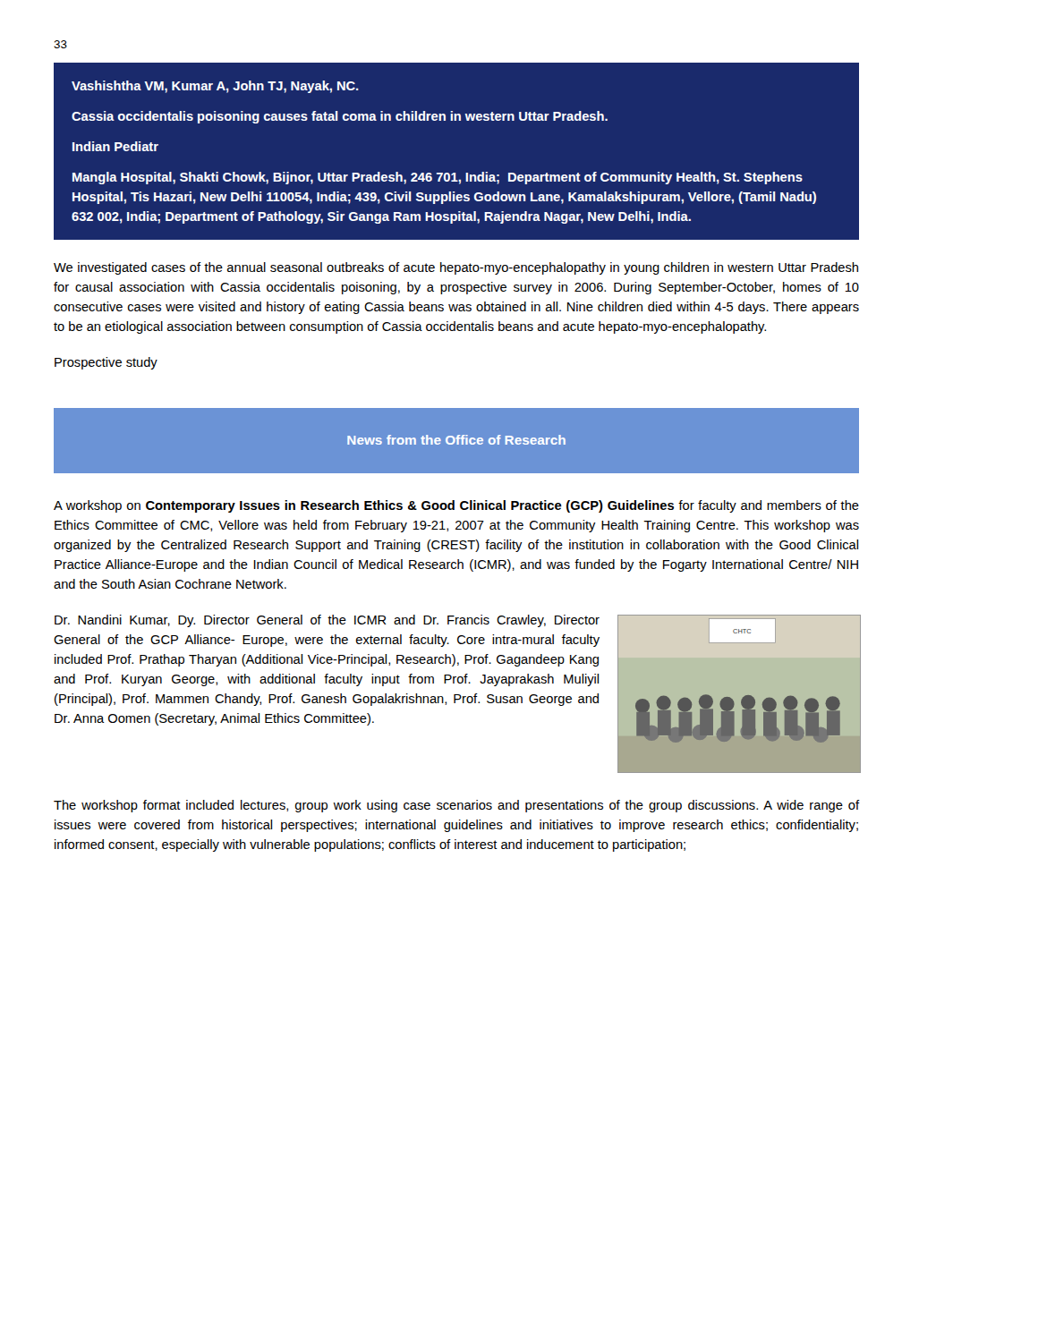33
Vashishtha VM, Kumar A, John TJ, Nayak, NC.
Cassia occidentalis poisoning causes fatal coma in children in western Uttar Pradesh.
Indian Pediatr
Mangla Hospital, Shakti Chowk, Bijnor, Uttar Pradesh, 246 701, India; Department of Community Health, St. Stephens Hospital, Tis Hazari, New Delhi 110054, India; 439, Civil Supplies Godown Lane, Kamalakshipuram, Vellore, (Tamil Nadu) 632 002, India; Department of Pathology, Sir Ganga Ram Hospital, Rajendra Nagar, New Delhi, India.
We investigated cases of the annual seasonal outbreaks of acute hepato-myo-encephalopathy in young children in western Uttar Pradesh for causal association with Cassia occidentalis poisoning, by a prospective survey in 2006. During September-October, homes of 10 consecutive cases were visited and history of eating Cassia beans was obtained in all. Nine children died within 4-5 days. There appears to be an etiological association between consumption of Cassia occidentalis beans and acute hepato-myo-encephalopathy.
Prospective study
News from the Office of Research
A workshop on Contemporary Issues in Research Ethics & Good Clinical Practice (GCP) Guidelines for faculty and members of the Ethics Committee of CMC, Vellore was held from February 19-21, 2007 at the Community Health Training Centre. This workshop was organized by the Centralized Research Support and Training (CREST) facility of the institution in collaboration with the Good Clinical Practice Alliance-Europe and the Indian Council of Medical Research (ICMR), and was funded by the Fogarty International Centre/ NIH and the South Asian Cochrane Network.
Dr. Nandini Kumar, Dy. Director General of the ICMR and Dr. Francis Crawley, Director General of the GCP Alliance- Europe, were the external faculty. Core intra-mural faculty included Prof. Prathap Tharyan (Additional Vice-Principal, Research), Prof. Gagandeep Kang and Prof. Kuryan George, with additional faculty input from Prof. Jayaprakash Muliyil (Principal), Prof. Mammen Chandy, Prof. Ganesh Gopalakrishnan, Prof. Susan George and Dr. Anna Oomen (Secretary, Animal Ethics Committee).
The workshop format included lectures, group work using case scenarios and presentations of the group discussions. A wide range of issues were covered from historical perspectives; international guidelines and initiatives to improve research ethics; confidentiality; informed consent, especially with vulnerable populations; conflicts of interest and inducement to participation;